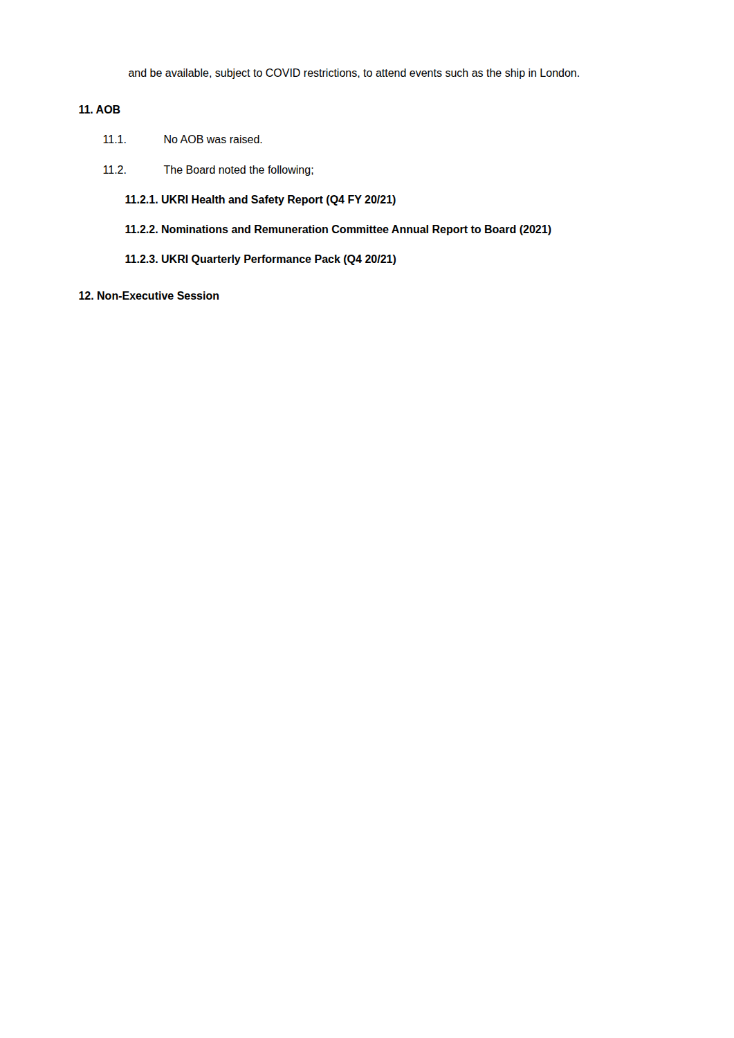and be available, subject to COVID restrictions, to attend events such as the ship in London.
11. AOB
11.1. No AOB was raised.
11.2. The Board noted the following;
11.2.1. UKRI Health and Safety Report (Q4 FY 20/21)
11.2.2. Nominations and Remuneration Committee Annual Report to Board (2021)
11.2.3. UKRI Quarterly Performance Pack (Q4 20/21)
12. Non-Executive Session